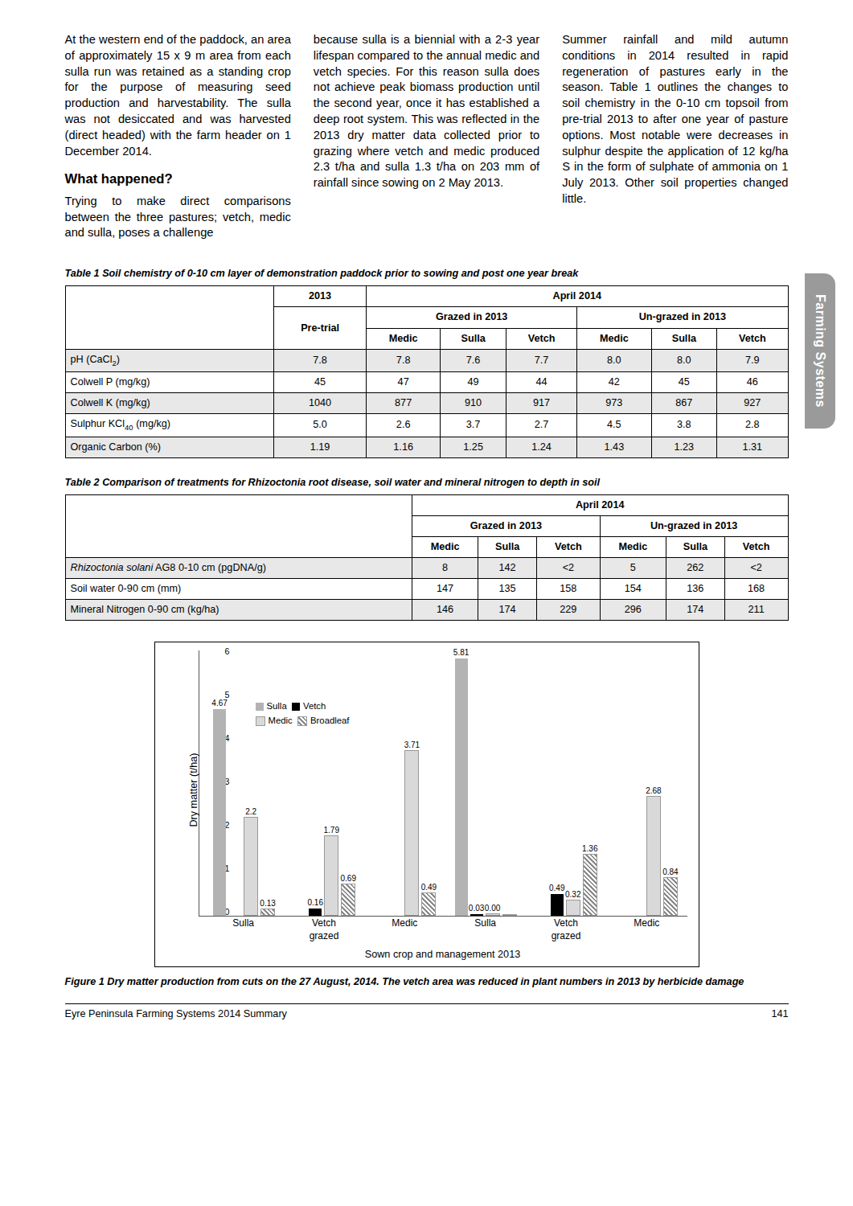Farming Systems
At the western end of the paddock, an area of approximately 15 x 9 m area from each sulla run was retained as a standing crop for the purpose of measuring seed production and harvestability. The sulla was not desiccated and was harvested (direct headed) with the farm header on 1 December 2014.
What happened?
Trying to make direct comparisons between the three pastures; vetch, medic and sulla, poses a challenge
because sulla is a biennial with a 2-3 year lifespan compared to the annual medic and vetch species. For this reason sulla does not achieve peak biomass production until the second year, once it has established a deep root system. This was reflected in the 2013 dry matter data collected prior to grazing where vetch and medic produced 2.3 t/ha and sulla 1.3 t/ha on 203 mm of rainfall since sowing on 2 May 2013.
Summer rainfall and mild autumn conditions in 2014 resulted in rapid regeneration of pastures early in the season. Table 1 outlines the changes to soil chemistry in the 0-10 cm topsoil from pre-trial 2013 to after one year of pasture options. Most notable were decreases in sulphur despite the application of 12 kg/ha S in the form of sulphate of ammonia on 1 July 2013. Other soil properties changed little.
Table 1 Soil chemistry of 0-10 cm layer of demonstration paddock prior to sowing and post one year break
| | 2013 | April 2014 |
| --- | --- | --- |
| Pre-trial | Grazed in 2013 | Un-grazed in 2013 |
| Medic | Sulla | Vetch | Medic | Sulla | Vetch |
| pH (CaCl 2 ) | 7.8 | 7.8 | 7.6 | 7.7 | 8.0 | 8.0 | 7.9 |
| Colwell P (mg/kg) | 45 | 47 | 49 | 44 | 42 | 45 | 46 |
| Colwell K (mg/kg) | 1040 | 877 | 910 | 917 | 973 | 867 | 927 |
| Sulphur KCl 40 (mg/kg) | 5.0 | 2.6 | 3.7 | 2.7 | 4.5 | 3.8 | 2.8 |
| Organic Carbon (%) | 1.19 | 1.16 | 1.25 | 1.24 | 1.43 | 1.23 | 1.31 |
Table 2 Comparison of treatments for Rhizoctonia root disease, soil water and mineral nitrogen to depth in soil
| | April 2014 |
| --- | --- |
| Grazed in 2013 | Un-grazed in 2013 |
| Medic | Sulla | Vetch | Medic | Sulla | Vetch |
| Rhizoctonia solani AG8 0-10 cm (pgDNA/g) | 8 | 142 | <2 | 5 | 262 | <2 |
| Soil water 0-90 cm (mm) | 147 | 135 | 158 | 154 | 136 | 168 |
| Mineral Nitrogen 0-90 cm (kg/ha) | 146 | 174 | 229 | 296 | 174 | 211 |
Dry matter (t/ha)
6 5 4 3 2 1 0
Sulla Vetch
Medic Broadleaf
4.67
2.2
0.13
0.16
1.79
0.69
3.71
0.49
5.81
0.03
0.00
0.49
0.32
1.36
2.68
0.84
Sulla
Vetch
grazed
Medic
Sulla
Vetch
grazed
Medic
Sown crop and management 2013
Figure 1 Dry matter production from cuts on the 27 August, 2014. The vetch area was reduced in plant numbers in 2013 by herbicide damage
Eyre Peninsula Farming Systems 2014 Summary 141